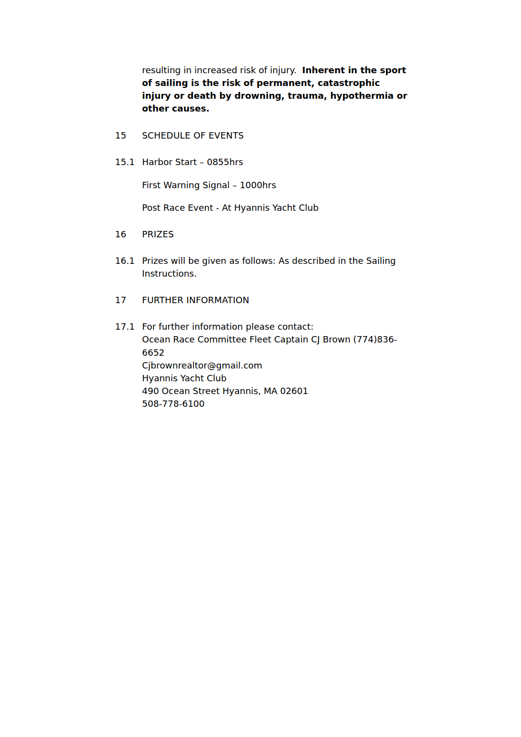resulting in increased risk of injury. Inherent in the sport of sailing is the risk of permanent, catastrophic injury or death by drowning, trauma, hypothermia or other causes.
15
SCHEDULE OF EVENTS
15.1
Harbor Start – 0855hrs
First Warning Signal – 1000hrs
Post Race Event - At Hyannis Yacht Club
16
PRIZES
16.1
Prizes will be given as follows: As described in the Sailing Instructions.
17
FURTHER INFORMATION
17.1
For further information please contact: Ocean Race Committee Fleet Captain CJ Brown (774)836-6652 Cjbrownrealtor@gmail.com Hyannis Yacht Club 490 Ocean Street Hyannis, MA 02601 508-778-6100